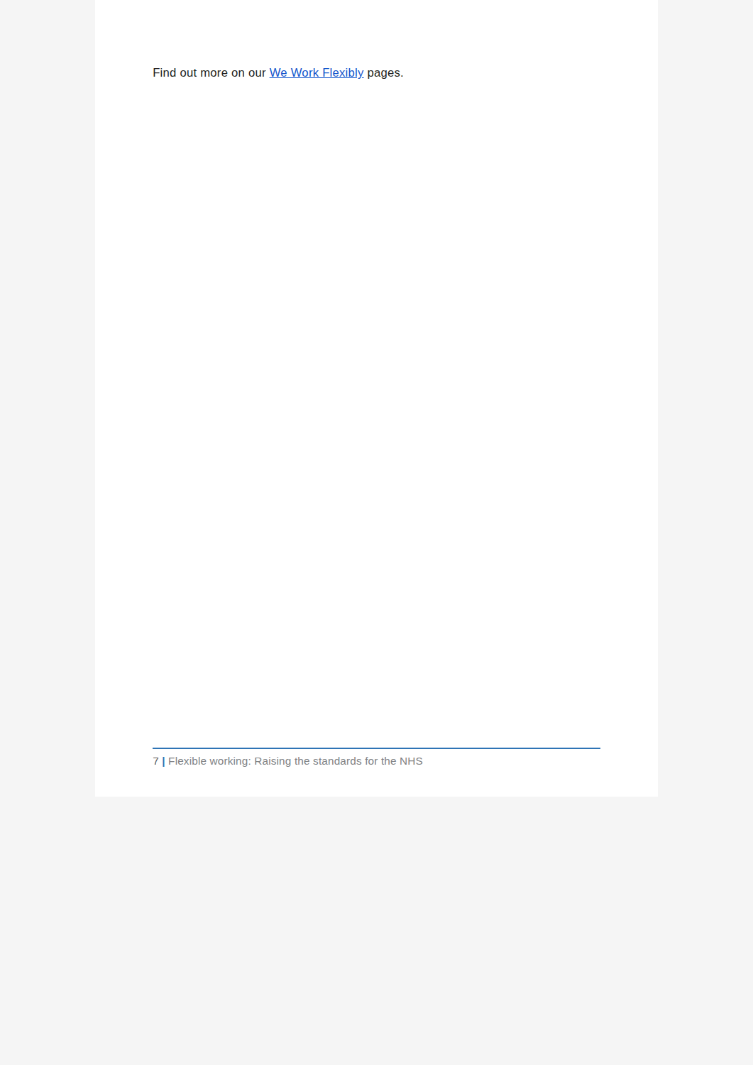Find out more on our We Work Flexibly pages.
7 | Flexible working: Raising the standards for the NHS